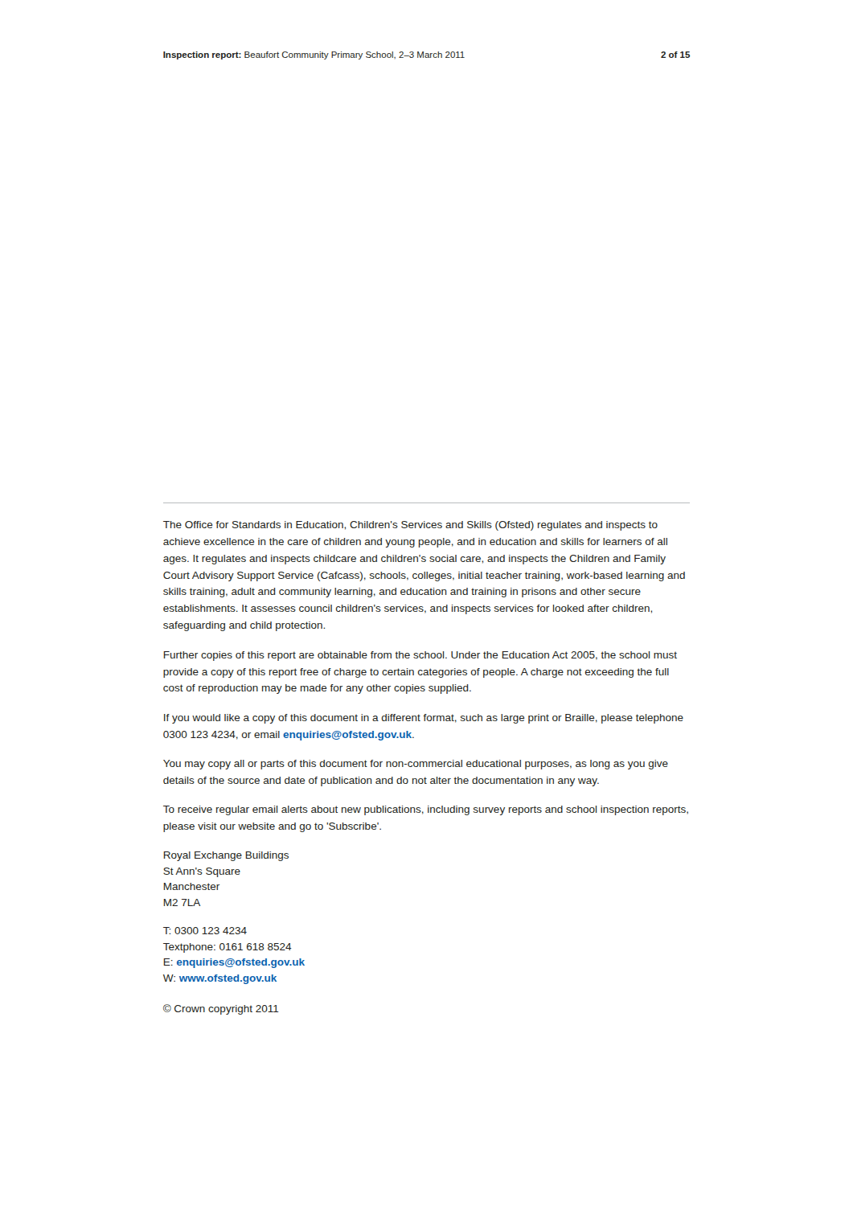Inspection report: Beaufort Community Primary School, 2–3 March 2011
2 of 15
The Office for Standards in Education, Children's Services and Skills (Ofsted) regulates and inspects to achieve excellence in the care of children and young people, and in education and skills for learners of all ages. It regulates and inspects childcare and children's social care, and inspects the Children and Family Court Advisory Support Service (Cafcass), schools, colleges, initial teacher training, work-based learning and skills training, adult and community learning, and education and training in prisons and other secure establishments. It assesses council children's services, and inspects services for looked after children, safeguarding and child protection.
Further copies of this report are obtainable from the school. Under the Education Act 2005, the school must provide a copy of this report free of charge to certain categories of people. A charge not exceeding the full cost of reproduction may be made for any other copies supplied.
If you would like a copy of this document in a different format, such as large print or Braille, please telephone 0300 123 4234, or email enquiries@ofsted.gov.uk.
You may copy all or parts of this document for non-commercial educational purposes, as long as you give details of the source and date of publication and do not alter the documentation in any way.
To receive regular email alerts about new publications, including survey reports and school inspection reports, please visit our website and go to 'Subscribe'.
Royal Exchange Buildings
St Ann's Square
Manchester
M2 7LA
T: 0300 123 4234
Textphone: 0161 618 8524
E: enquiries@ofsted.gov.uk
W: www.ofsted.gov.uk
© Crown copyright 2011